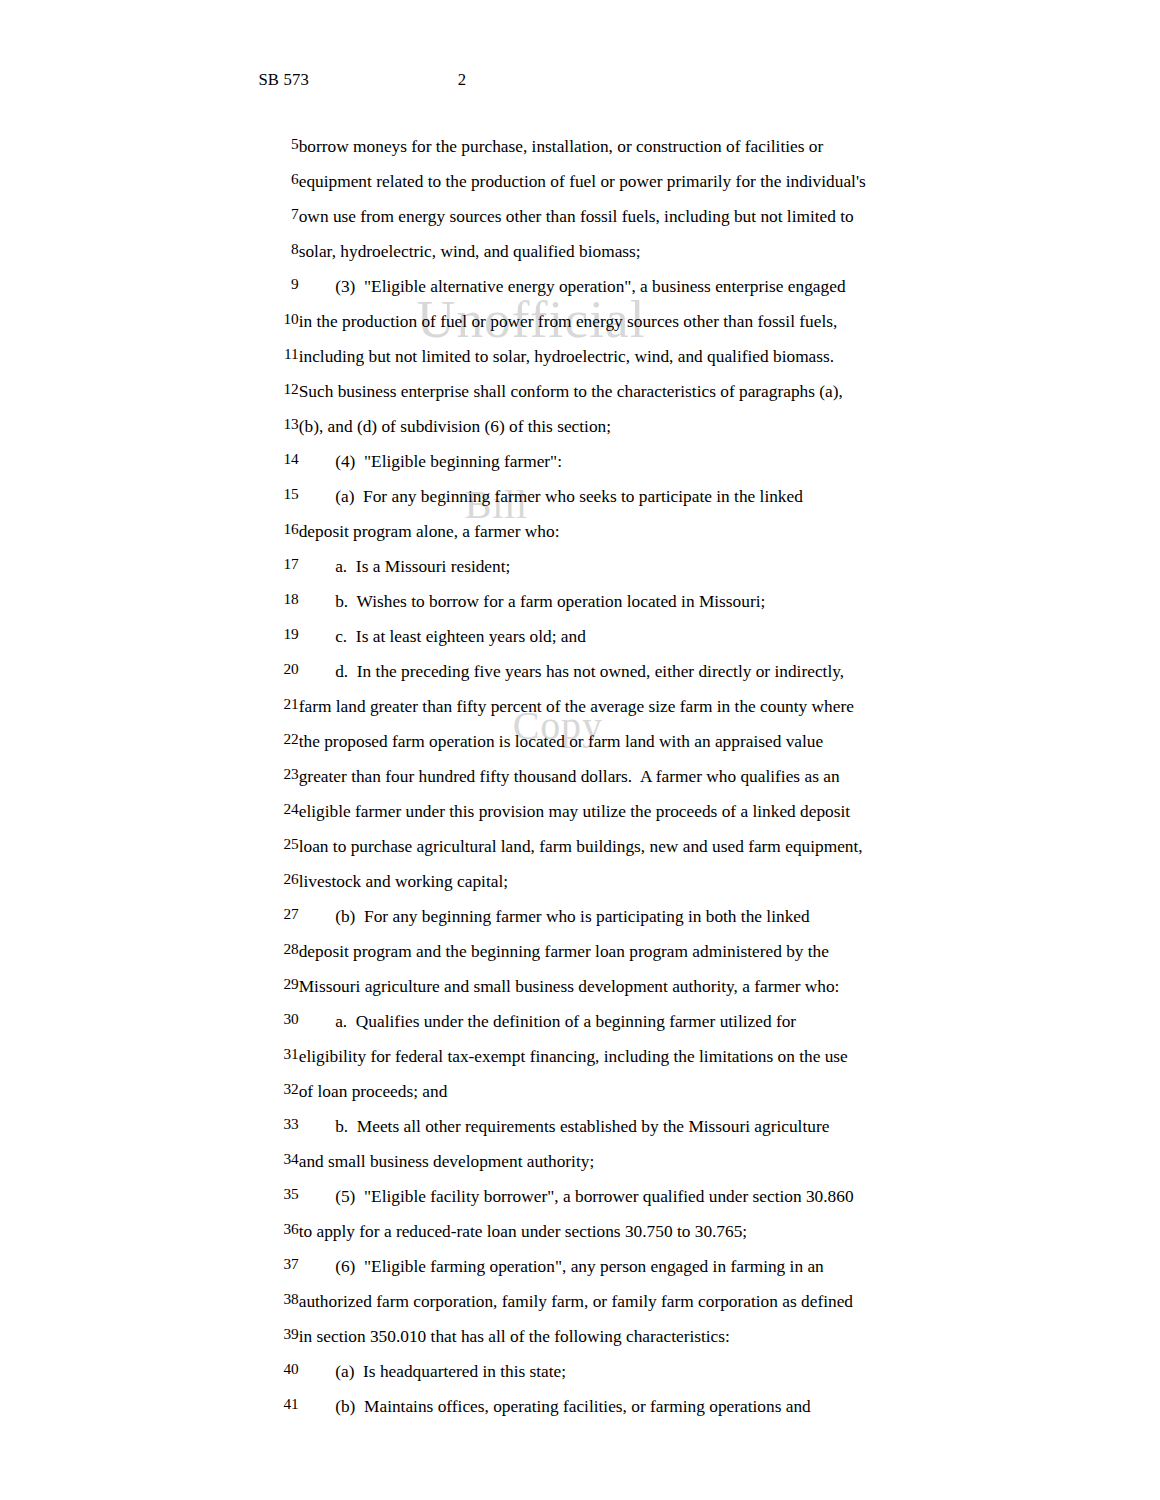Unofficial
Bill
Copy
SB 573 2
| 5 | borrow moneys for the purchase, installation, or construction of facilities or |
| 6 | equipment related to the production of fuel or power primarily for the individual's |
| 7 | own use from energy sources other than fossil fuels, including but not limited to |
| 8 | solar, hydroelectric, wind, and qualified biomass; |
| 9 | (3) "Eligible alternative energy operation", a business enterprise engaged |
| 10 | in the production of fuel or power from energy sources other than fossil fuels, |
| 11 | including but not limited to solar, hydroelectric, wind, and qualified biomass. |
| 12 | Such business enterprise shall conform to the characteristics of paragraphs (a), |
| 13 | (b), and (d) of subdivision (6) of this section; |
| 14 | (4) "Eligible beginning farmer": |
| 15 | (a) For any beginning farmer who seeks to participate in the linked |
| 16 | deposit program alone, a farmer who: |
| 17 | a. Is a Missouri resident; |
| 18 | b. Wishes to borrow for a farm operation located in Missouri; |
| 19 | c. Is at least eighteen years old; and |
| 20 | d. In the preceding five years has not owned, either directly or indirectly, |
| 21 | farm land greater than fifty percent of the average size farm in the county where |
| 22 | the proposed farm operation is located or farm land with an appraised value |
| 23 | greater than four hundred fifty thousand dollars. A farmer who qualifies as an |
| 24 | eligible farmer under this provision may utilize the proceeds of a linked deposit |
| 25 | loan to purchase agricultural land, farm buildings, new and used farm equipment, |
| 26 | livestock and working capital; |
| 27 | (b) For any beginning farmer who is participating in both the linked |
| 28 | deposit program and the beginning farmer loan program administered by the |
| 29 | Missouri agriculture and small business development authority, a farmer who: |
| 30 | a. Qualifies under the definition of a beginning farmer utilized for |
| 31 | eligibility for federal tax-exempt financing, including the limitations on the use |
| 32 | of loan proceeds; and |
| 33 | b. Meets all other requirements established by the Missouri agriculture |
| 34 | and small business development authority; |
| 35 | (5) "Eligible facility borrower", a borrower qualified under section 30.860 |
| 36 | to apply for a reduced-rate loan under sections 30.750 to 30.765; |
| 37 | (6) "Eligible farming operation", any person engaged in farming in an |
| 38 | authorized farm corporation, family farm, or family farm corporation as defined |
| 39 | in section 350.010 that has all of the following characteristics: |
| 40 | (a) Is headquartered in this state; |
| 41 | (b) Maintains offices, operating facilities, or farming operations and |